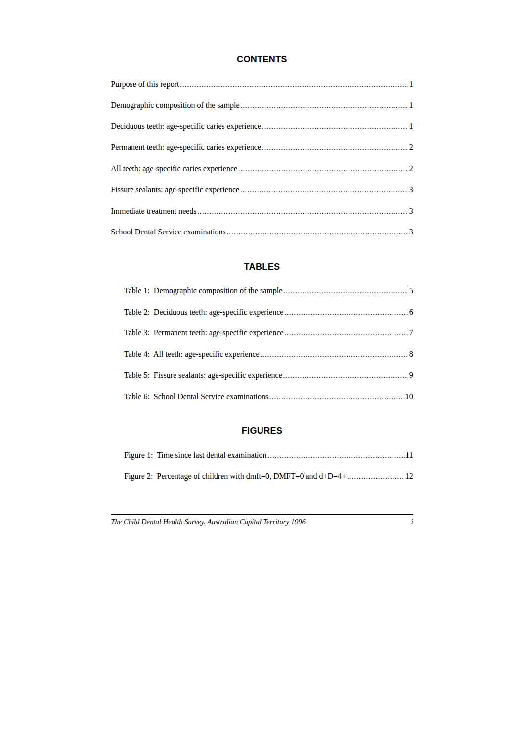CONTENTS
Purpose of this report........................................................................................................... 1
Demographic composition of the sample............................................................................. 1
Deciduous teeth: age-specific caries experience.................................................................... 1
Permanent teeth: age-specific caries experience................................................................... 2
All teeth: age-specific caries experience.................................................................................. 2
Fissure sealants: age-specific experience............................................................................... 3
Immediate treatment needs..................................................................................................... 3
School Dental Service examinations....................................................................................... 3
TABLES
Table 1: Demographic composition of the sample............................................................. 5
Table 2: Deciduous teeth: age-specific experience.............................................................. 6
Table 3: Permanent teeth: age-specific experience............................................................. 7
Table 4: All teeth: age-specific experience........................................................................... 8
Table 5: Fissure sealants: age-specific experience............................................................... 9
Table 6: School Dental Service examinations..................................................................... 10
FIGURES
Figure 1: Time since last dental examination..................................................................... 11
Figure 2: Percentage of children with dmft=0, DMFT=0 and d+D=4+............................ 12
The Child Dental Health Survey, Australian Capital Territory 1996 i